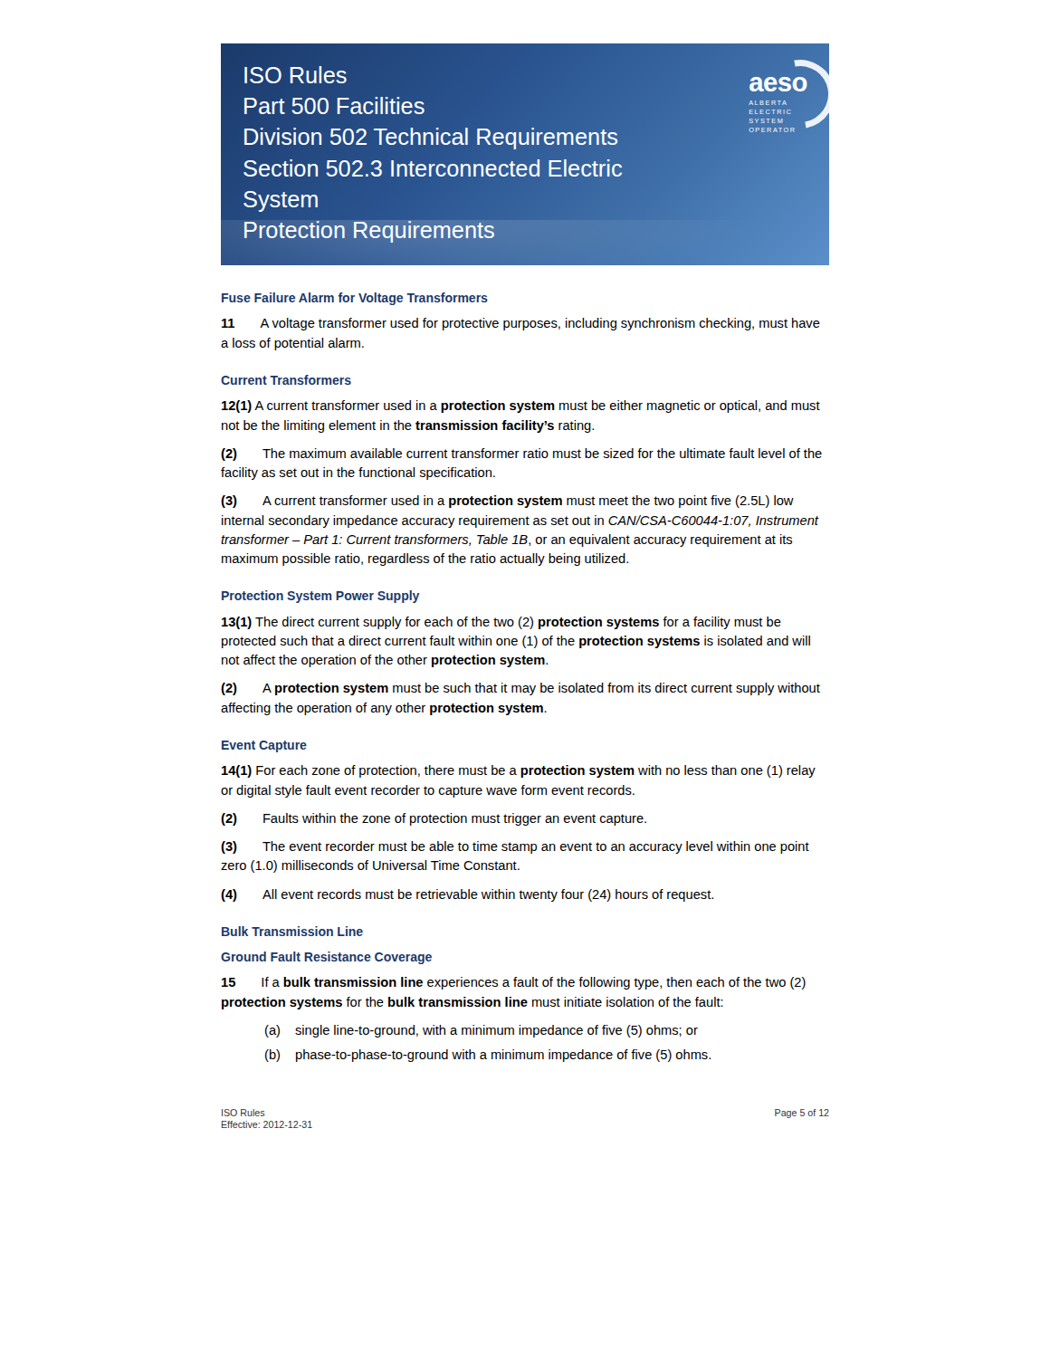aeso
Alberta
Electric
System
Operator
ISO Rules Part 500 Facilities Division 502 Technical Requirements Section 502.3 Interconnected Electric System Protection Requirements
Fuse Failure Alarm for Voltage Transformers
11 A voltage transformer used for protective purposes, including synchronism checking, must have a loss of potential alarm.
Current Transformers
12(1) A current transformer used in a protection system must be either magnetic or optical, and must not be the limiting element in the transmission facility’s rating.
(2) The maximum available current transformer ratio must be sized for the ultimate fault level of the facility as set out in the functional specification.
(3) A current transformer used in a protection system must meet the two point five (2.5L) low internal secondary impedance accuracy requirement as set out in CAN/CSA-C60044-1:07, Instrument transformer – Part 1: Current transformers, Table 1B, or an equivalent accuracy requirement at its maximum possible ratio, regardless of the ratio actually being utilized.
Protection System Power Supply
13(1) The direct current supply for each of the two (2) protection systems for a facility must be protected such that a direct current fault within one (1) of the protection systems is isolated and will not affect the operation of the other protection system.
(2) A protection system must be such that it may be isolated from its direct current supply without affecting the operation of any other protection system.
Event Capture
14(1) For each zone of protection, there must be a protection system with no less than one (1) relay or digital style fault event recorder to capture wave form event records.
(2) Faults within the zone of protection must trigger an event capture.
(3) The event recorder must be able to time stamp an event to an accuracy level within one point zero (1.0) milliseconds of Universal Time Constant.
(4) All event records must be retrievable within twenty four (24) hours of request.
Bulk Transmission Line
Ground Fault Resistance Coverage
15 If a bulk transmission line experiences a fault of the following type, then each of the two (2) protection systems for the bulk transmission line must initiate isolation of the fault:
(a) single line-to-ground, with a minimum impedance of five (5) ohms; or
(b) phase-to-phase-to-ground with a minimum impedance of five (5) ohms.
ISO Rules
Effective: 2012-12-31
Page 5 of 12